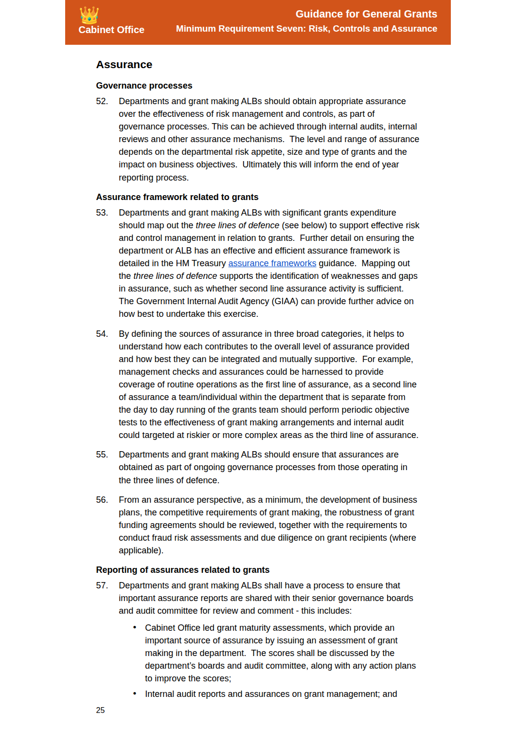👑
Cabinet Office
Guidance for General Grants
Minimum Requirement Seven: Risk, Controls and Assurance
Assurance
Governance processes
52. Departments and grant making ALBs should obtain appropriate assurance over the effectiveness of risk management and controls, as part of governance processes. This can be achieved through internal audits, internal reviews and other assurance mechanisms. The level and range of assurance depends on the departmental risk appetite, size and type of grants and the impact on business objectives. Ultimately this will inform the end of year reporting process.
Assurance framework related to grants
53. Departments and grant making ALBs with significant grants expenditure should map out the three lines of defence (see below) to support effective risk and control management in relation to grants. Further detail on ensuring the department or ALB has an effective and efficient assurance framework is detailed in the HM Treasury assurance frameworks guidance. Mapping out the three lines of defence supports the identification of weaknesses and gaps in assurance, such as whether second line assurance activity is sufficient. The Government Internal Audit Agency (GIAA) can provide further advice on how best to undertake this exercise.
54. By defining the sources of assurance in three broad categories, it helps to understand how each contributes to the overall level of assurance provided and how best they can be integrated and mutually supportive. For example, management checks and assurances could be harnessed to provide coverage of routine operations as the first line of assurance, as a second line of assurance a team/individual within the department that is separate from the day to day running of the grants team should perform periodic objective tests to the effectiveness of grant making arrangements and internal audit could targeted at riskier or more complex areas as the third line of assurance.
55. Departments and grant making ALBs should ensure that assurances are obtained as part of ongoing governance processes from those operating in the three lines of defence.
56. From an assurance perspective, as a minimum, the development of business plans, the competitive requirements of grant making, the robustness of grant funding agreements should be reviewed, together with the requirements to conduct fraud risk assessments and due diligence on grant recipients (where applicable).
Reporting of assurances related to grants
57. Departments and grant making ALBs shall have a process to ensure that important assurance reports are shared with their senior governance boards and audit committee for review and comment - this includes:
Cabinet Office led grant maturity assessments, which provide an important source of assurance by issuing an assessment of grant making in the department. The scores shall be discussed by the department’s boards and audit committee, along with any action plans to improve the scores;
Internal audit reports and assurances on grant management; and
25